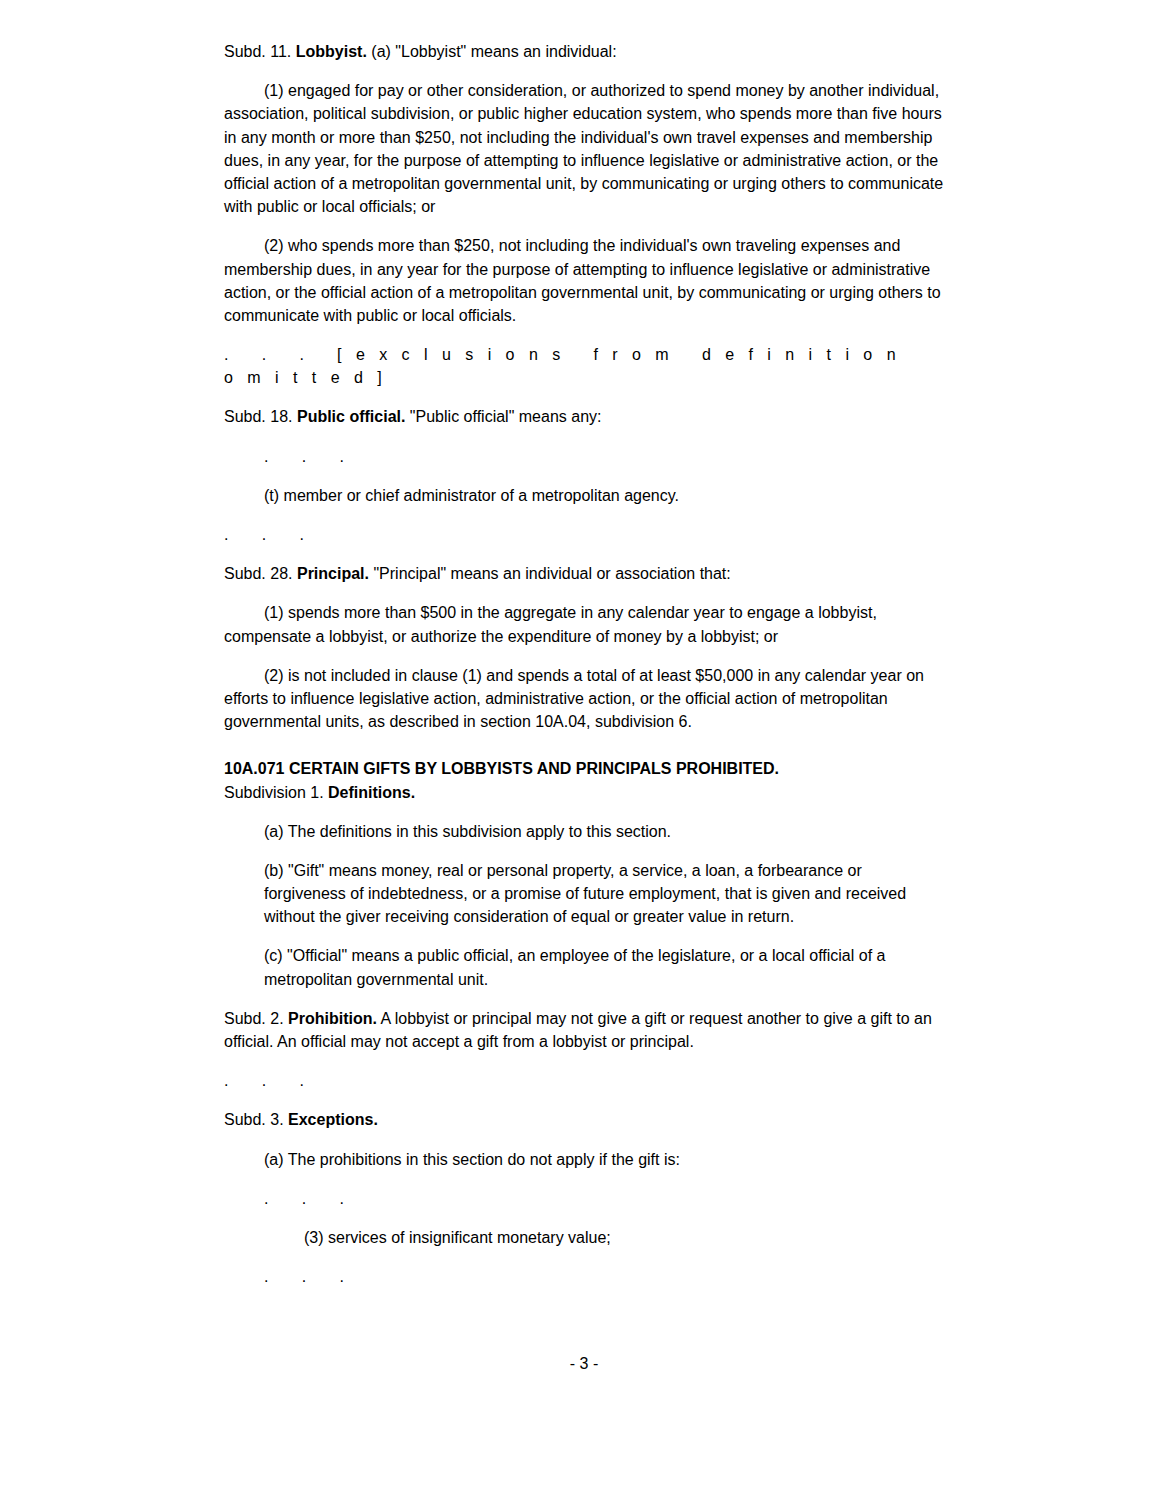Subd. 11. Lobbyist. (a) "Lobbyist" means an individual:
(1) engaged for pay or other consideration, or authorized to spend money by another individual, association, political subdivision, or public higher education system, who spends more than five hours in any month or more than $250, not including the individual's own travel expenses and membership dues, in any year, for the purpose of attempting to influence legislative or administrative action, or the official action of a metropolitan governmental unit, by communicating or urging others to communicate with public or local officials; or
(2) who spends more than $250, not including the individual's own traveling expenses and membership dues, in any year for the purpose of attempting to influence legislative or administrative action, or the official action of a metropolitan governmental unit, by communicating or urging others to communicate with public or local officials.
. . . [exclusions from definition omitted]
Subd. 18. Public official. "Public official" means any:
. . .
(t) member or chief administrator of a metropolitan agency.
. . .
Subd. 28. Principal. "Principal" means an individual or association that:
(1) spends more than $500 in the aggregate in any calendar year to engage a lobbyist, compensate a lobbyist, or authorize the expenditure of money by a lobbyist; or
(2) is not included in clause (1) and spends a total of at least $50,000 in any calendar year on efforts to influence legislative action, administrative action, or the official action of metropolitan governmental units, as described in section 10A.04, subdivision 6.
10A.071 CERTAIN GIFTS BY LOBBYISTS AND PRINCIPALS PROHIBITED.
Subdivision 1. Definitions.
(a) The definitions in this subdivision apply to this section.
(b) "Gift" means money, real or personal property, a service, a loan, a forbearance or forgiveness of indebtedness, or a promise of future employment, that is given and received without the giver receiving consideration of equal or greater value in return.
(c) "Official" means a public official, an employee of the legislature, or a local official of a metropolitan governmental unit.
Subd. 2. Prohibition. A lobbyist or principal may not give a gift or request another to give a gift to an official. An official may not accept a gift from a lobbyist or principal.
. . .
Subd. 3. Exceptions.
(a) The prohibitions in this section do not apply if the gift is:
. . .
(3) services of insignificant monetary value;
. . .
- 3 -